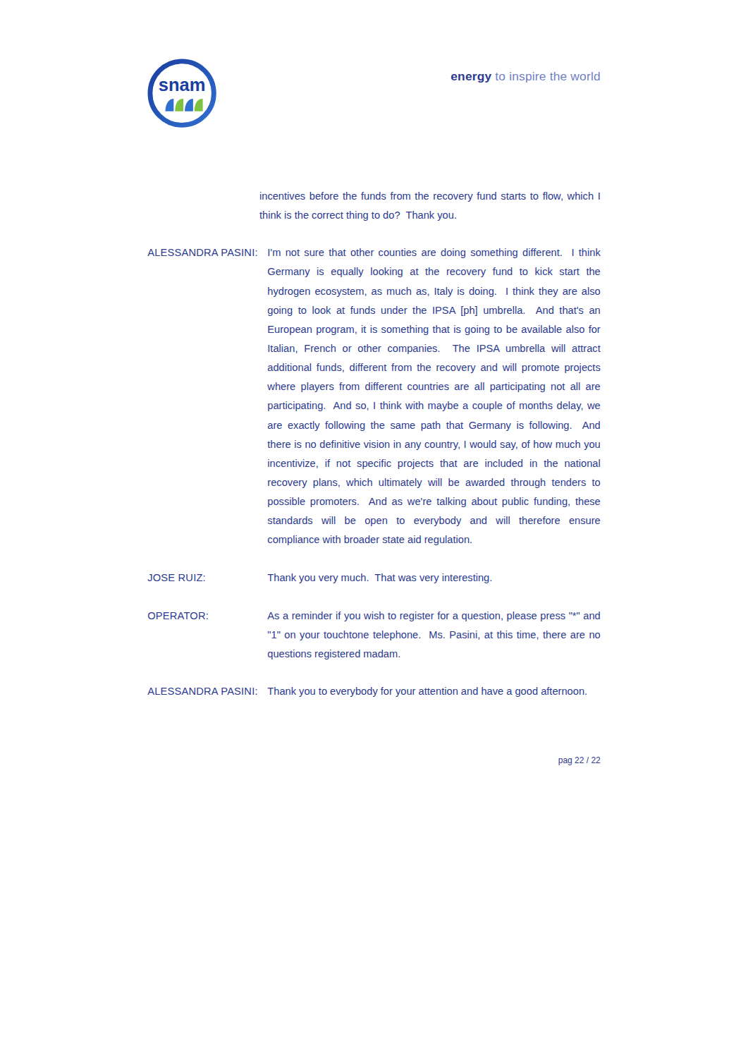snam
energy to inspire the world
incentives before the funds from the recovery fund starts to flow, which I think is the correct thing to do? Thank you.
ALESSANDRA PASINI:
I'm not sure that other counties are doing something different. I think Germany is equally looking at the recovery fund to kick start the hydrogen ecosystem, as much as, Italy is doing. I think they are also going to look at funds under the IPSA [ph] umbrella. And that's an European program, it is something that is going to be available also for Italian, French or other companies. The IPSA umbrella will attract additional funds, different from the recovery and will promote projects where players from different countries are all participating not all are participating. And so, I think with maybe a couple of months delay, we are exactly following the same path that Germany is following. And there is no definitive vision in any country, I would say, of how much you incentivize, if not specific projects that are included in the national recovery plans, which ultimately will be awarded through tenders to possible promoters. And as we're talking about public funding, these standards will be open to everybody and will therefore ensure compliance with broader state aid regulation.
JOSE RUIZ:
Thank you very much. That was very interesting.
OPERATOR:
As a reminder if you wish to register for a question, please press "*" and "1" on your touchtone telephone. Ms. Pasini, at this time, there are no questions registered madam.
ALESSANDRA PASINI:
Thank you to everybody for your attention and have a good afternoon.
pag 22 / 22